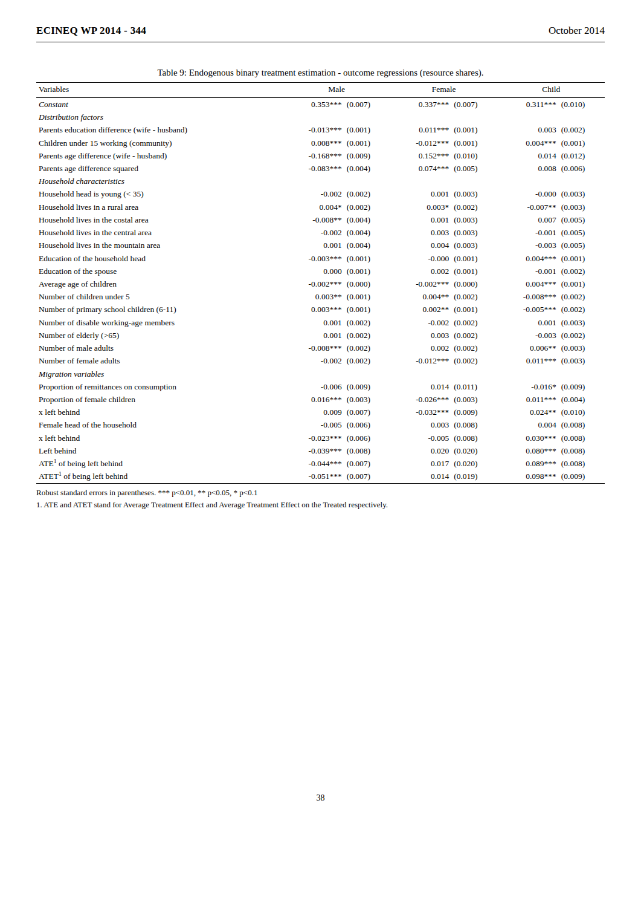ECINEQ WP 2014 - 344
October 2014
Table 9: Endogenous binary treatment estimation - outcome regressions (resource shares).
| Variables | Male | Female | Child |
| --- | --- | --- | --- |
| Constant | 0.353*** | (0.007) | 0.337*** | (0.007) | 0.311*** | (0.010) |
| Distribution factors | | | | | | |
| Parents education difference (wife - husband) | -0.013*** | (0.001) | 0.011*** | (0.001) | 0.003 | (0.002) |
| Children under 15 working (community) | 0.008*** | (0.001) | -0.012*** | (0.001) | 0.004*** | (0.001) |
| Parents age difference (wife - husband) | -0.168*** | (0.009) | 0.152*** | (0.010) | 0.014 | (0.012) |
| Parents age difference squared | -0.083*** | (0.004) | 0.074*** | (0.005) | 0.008 | (0.006) |
| Household characteristics | | | | | | |
| Household head is young (< 35) | -0.002 | (0.002) | 0.001 | (0.003) | -0.000 | (0.003) |
| Household lives in a rural area | 0.004* | (0.002) | 0.003* | (0.002) | -0.007** | (0.003) |
| Household lives in the costal area | -0.008** | (0.004) | 0.001 | (0.003) | 0.007 | (0.005) |
| Household lives in the central area | -0.002 | (0.004) | 0.003 | (0.003) | -0.001 | (0.005) |
| Household lives in the mountain area | 0.001 | (0.004) | 0.004 | (0.003) | -0.003 | (0.005) |
| Education of the household head | -0.003*** | (0.001) | -0.000 | (0.001) | 0.004*** | (0.001) |
| Education of the spouse | 0.000 | (0.001) | 0.002 | (0.001) | -0.001 | (0.002) |
| Average age of children | -0.002*** | (0.000) | -0.002*** | (0.000) | 0.004*** | (0.001) |
| Number of children under 5 | 0.003** | (0.001) | 0.004** | (0.002) | -0.008*** | (0.002) |
| Number of primary school children (6-11) | 0.003*** | (0.001) | 0.002** | (0.001) | -0.005*** | (0.002) |
| Number of disable working-age members | 0.001 | (0.002) | -0.002 | (0.002) | 0.001 | (0.003) |
| Number of elderly (>65) | 0.001 | (0.002) | 0.003 | (0.002) | -0.003 | (0.002) |
| Number of male adults | -0.008*** | (0.002) | 0.002 | (0.002) | 0.006** | (0.003) |
| Number of female adults | -0.002 | (0.002) | -0.012*** | (0.002) | 0.011*** | (0.003) |
| Migration variables | | | | | | |
| Proportion of remittances on consumption | -0.006 | (0.009) | 0.014 | (0.011) | -0.016* | (0.009) |
| Proportion of female children | 0.016*** | (0.003) | -0.026*** | (0.003) | 0.011*** | (0.004) |
| x left behind | 0.009 | (0.007) | -0.032*** | (0.009) | 0.024** | (0.010) |
| Female head of the household | -0.005 | (0.006) | 0.003 | (0.008) | 0.004 | (0.008) |
| x left behind | -0.023*** | (0.006) | -0.005 | (0.008) | 0.030*** | (0.008) |
| Left behind | -0.039*** | (0.008) | 0.020 | (0.020) | 0.080*** | (0.008) |
| ATE 1 of being left behind | -0.044*** | (0.007) | 0.017 | (0.020) | 0.089*** | (0.008) |
| ATET 1 of being left behind | -0.051*** | (0.007) | 0.014 | (0.019) | 0.098*** | (0.009) |
Robust standard errors in parentheses. *** p<0.01, ** p<0.05, * p<0.1
1. ATE and ATET stand for Average Treatment Effect and Average Treatment Effect on the Treated respectively.
38